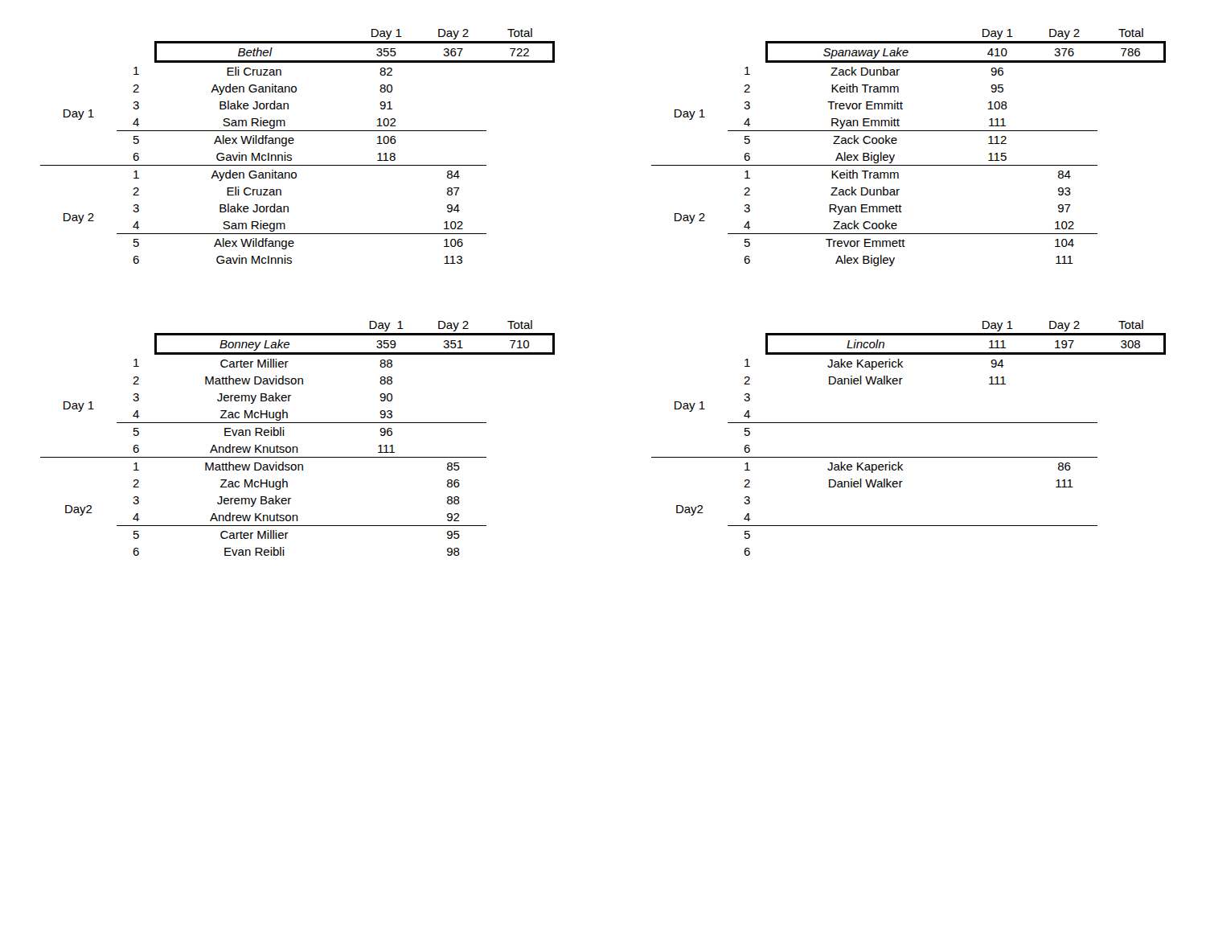| | | | Day 1 | Day 2 | Total |
| | | Bethel | 355 | 367 | 722 |
| Day 1 | 1 | Eli Cruzan | 82 | | |
| 2 | Ayden Ganitano | 80 | | |
| 3 | Blake Jordan | 91 | | |
| 4 | Sam Riegm | 102 | | |
| 5 | Alex Wildfange | 106 | | |
| 6 | Gavin McInnis | 118 | | |
| Day 2 | 1 | Ayden Ganitano | | 84 | |
| 2 | Eli Cruzan | | 87 | |
| 3 | Blake Jordan | | 94 | |
| 4 | Sam Riegm | | 102 | |
| 5 | Alex Wildfange | | 106 | |
| 6 | Gavin McInnis | | 113 | |
| | | | Day 1 | Day 2 | Total |
| | | Spanaway Lake | 410 | 376 | 786 |
| Day 1 | 1 | Zack Dunbar | 96 | | |
| 2 | Keith Tramm | 95 | | |
| 3 | Trevor Emmitt | 108 | | |
| 4 | Ryan Emmitt | 111 | | |
| 5 | Zack Cooke | 112 | | |
| 6 | Alex Bigley | 115 | | |
| Day 2 | 1 | Keith Tramm | | 84 | |
| 2 | Zack Dunbar | | 93 | |
| 3 | Ryan Emmett | | 97 | |
| 4 | Zack Cooke | | 102 | |
| 5 | Trevor Emmett | | 104 | |
| 6 | Alex Bigley | | 111 | |
| | | | Day 1 | Day 2 | Total |
| | | Bonney Lake | 359 | 351 | 710 |
| Day 1 | 1 | Carter Millier | 88 | | |
| 2 | Matthew Davidson | 88 | | |
| 3 | Jeremy Baker | 90 | | |
| 4 | Zac McHugh | 93 | | |
| 5 | Evan Reibli | 96 | | |
| 6 | Andrew Knutson | 111 | | |
| Day2 | 1 | Matthew Davidson | | 85 | |
| 2 | Zac McHugh | | 86 | |
| 3 | Jeremy Baker | | 88 | |
| 4 | Andrew Knutson | | 92 | |
| 5 | Carter Millier | | 95 | |
| 6 | Evan Reibli | | 98 | |
| | | | Day 1 | Day 2 | Total |
| | | Lincoln | 111 | 197 | 308 |
| Day 1 | 1 | Jake Kaperick | 94 | | |
| 2 | Daniel Walker | 111 | | |
| 3 | | | | |
| 4 | | | | |
| 5 | | | | |
| 6 | | | | |
| Day2 | 1 | Jake Kaperick | | 86 | |
| 2 | Daniel Walker | | 111 | |
| 3 | | | | |
| 4 | | | | |
| 5 | | | | |
| 6 | | | | |